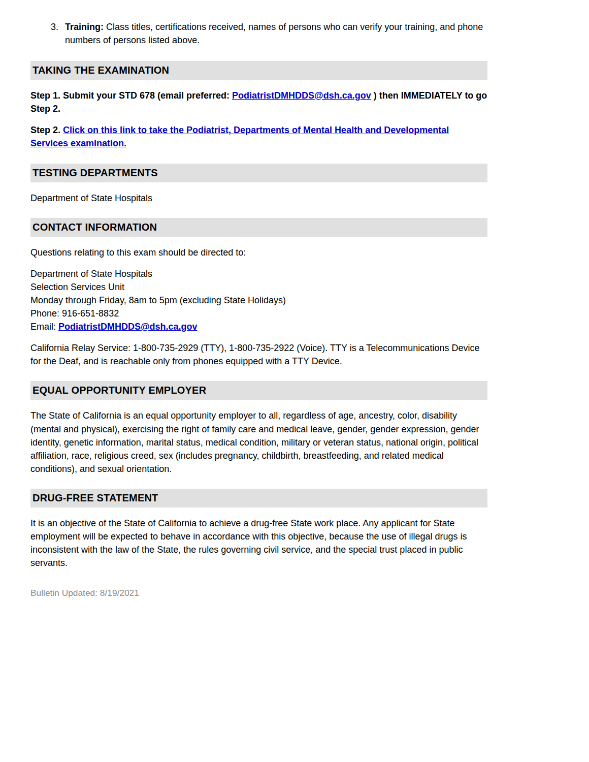Training: Class titles, certifications received, names of persons who can verify your training, and phone numbers of persons listed above.
TAKING THE EXAMINATION
Step 1. Submit your STD 678 (email preferred: PodiatristDMHDDS@dsh.ca.gov ) then IMMEDIATELY to go Step 2.
Step 2. Click on this link to take the Podiatrist, Departments of Mental Health and Developmental Services examination.
TESTING DEPARTMENTS
Department of State Hospitals
CONTACT INFORMATION
Questions relating to this exam should be directed to:
Department of State Hospitals
Selection Services Unit
Monday through Friday, 8am to 5pm (excluding State Holidays)
Phone: 916-651-8832
Email: PodiatristDMHDDS@dsh.ca.gov
California Relay Service: 1-800-735-2929 (TTY), 1-800-735-2922 (Voice). TTY is a Telecommunications Device for the Deaf, and is reachable only from phones equipped with a TTY Device.
EQUAL OPPORTUNITY EMPLOYER
The State of California is an equal opportunity employer to all, regardless of age, ancestry, color, disability (mental and physical), exercising the right of family care and medical leave, gender, gender expression, gender identity, genetic information, marital status, medical condition, military or veteran status, national origin, political affiliation, race, religious creed, sex (includes pregnancy, childbirth, breastfeeding, and related medical conditions), and sexual orientation.
DRUG-FREE STATEMENT
It is an objective of the State of California to achieve a drug-free State work place. Any applicant for State employment will be expected to behave in accordance with this objective, because the use of illegal drugs is inconsistent with the law of the State, the rules governing civil service, and the special trust placed in public servants.
Bulletin Updated: 8/19/2021